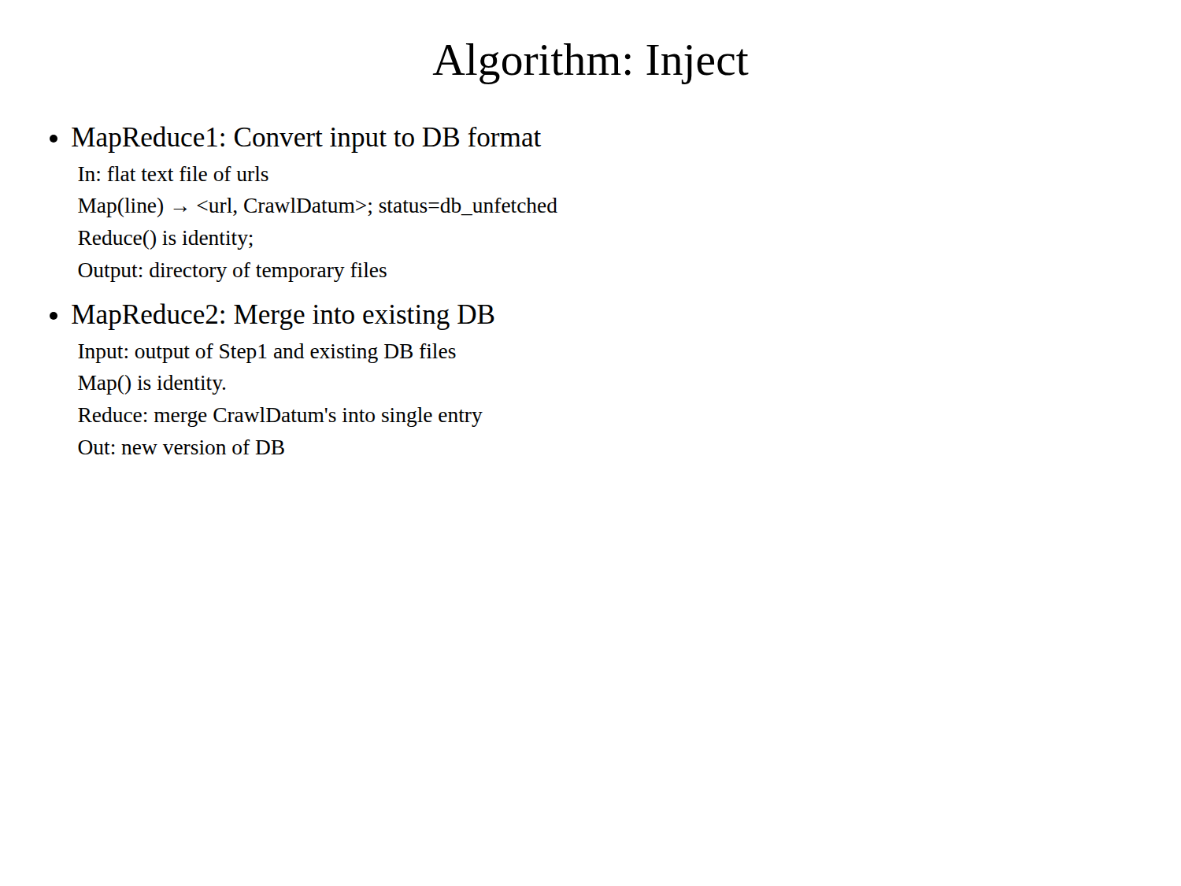Algorithm: Inject
MapReduce1: Convert input to DB format
In: flat text file of urls
Map(line) → <url, CrawlDatum>; status=db_unfetched
Reduce() is identity;
Output: directory of temporary files
MapReduce2: Merge into existing DB
Input: output of Step1 and existing DB files
Map() is identity.
Reduce: merge CrawlDatum's into single entry
Out: new version of DB